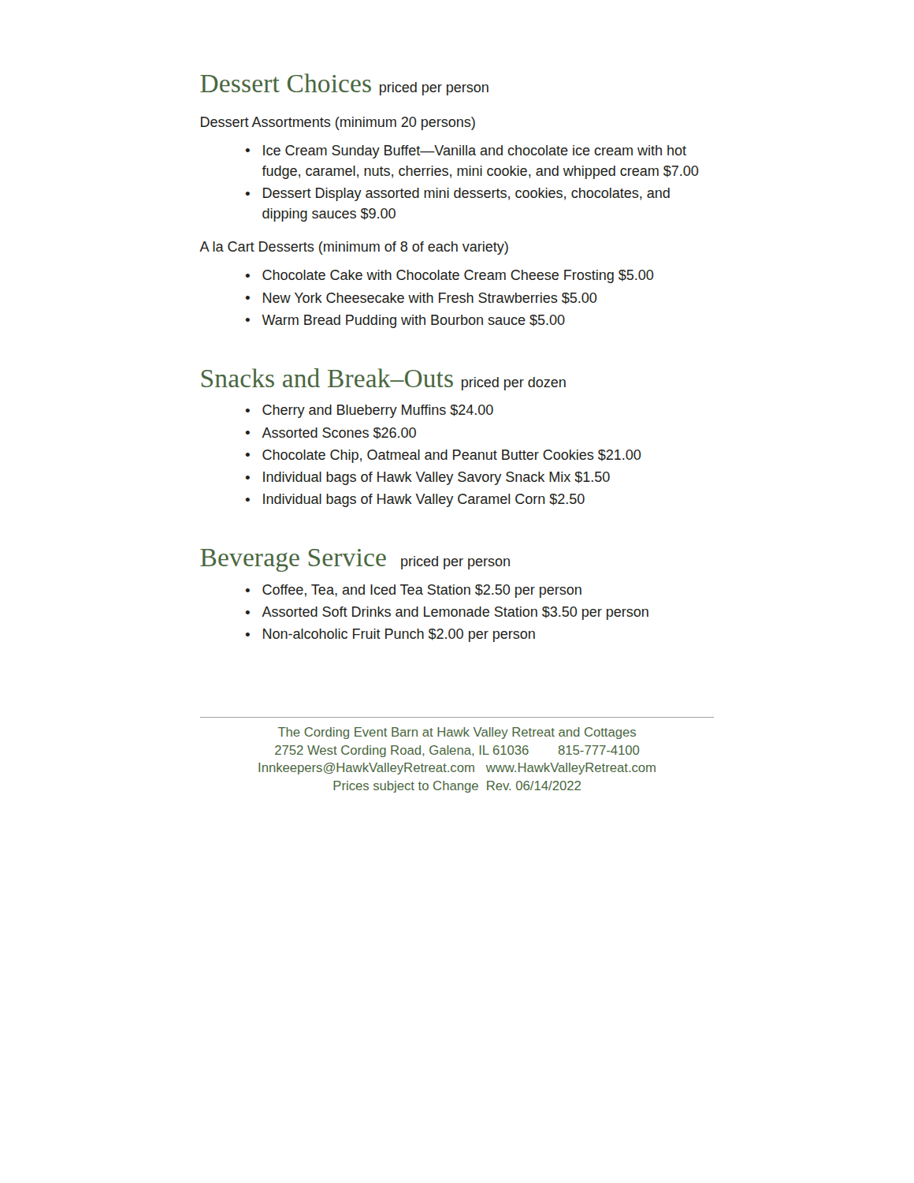Dessert Choices priced per person
Dessert Assortments (minimum 20 persons)
Ice Cream Sunday Buffet—Vanilla and chocolate ice cream with hot fudge, caramel, nuts, cherries, mini cookie, and whipped cream $7.00
Dessert Display assorted mini desserts, cookies, chocolates, and dipping sauces $9.00
A la Cart Desserts (minimum of 8 of each variety)
Chocolate Cake with Chocolate Cream Cheese Frosting $5.00
New York Cheesecake with Fresh Strawberries $5.00
Warm Bread Pudding with Bourbon sauce $5.00
Snacks and Break–Outs priced per dozen
Cherry and Blueberry Muffins $24.00
Assorted Scones $26.00
Chocolate Chip, Oatmeal and Peanut Butter Cookies $21.00
Individual bags of Hawk Valley Savory Snack Mix $1.50
Individual bags of Hawk Valley Caramel Corn $2.50
Beverage Service priced per person
Coffee, Tea, and Iced Tea Station $2.50 per person
Assorted Soft Drinks and Lemonade Station $3.50 per person
Non-alcoholic Fruit Punch $2.00 per person
The Cording Event Barn at Hawk Valley Retreat and Cottages
2752 West Cording Road, Galena, IL 61036 815-777-4100
Innkeepers@HawkValleyRetreat.com www.HawkValleyRetreat.com
Prices subject to Change Rev. 06/14/2022